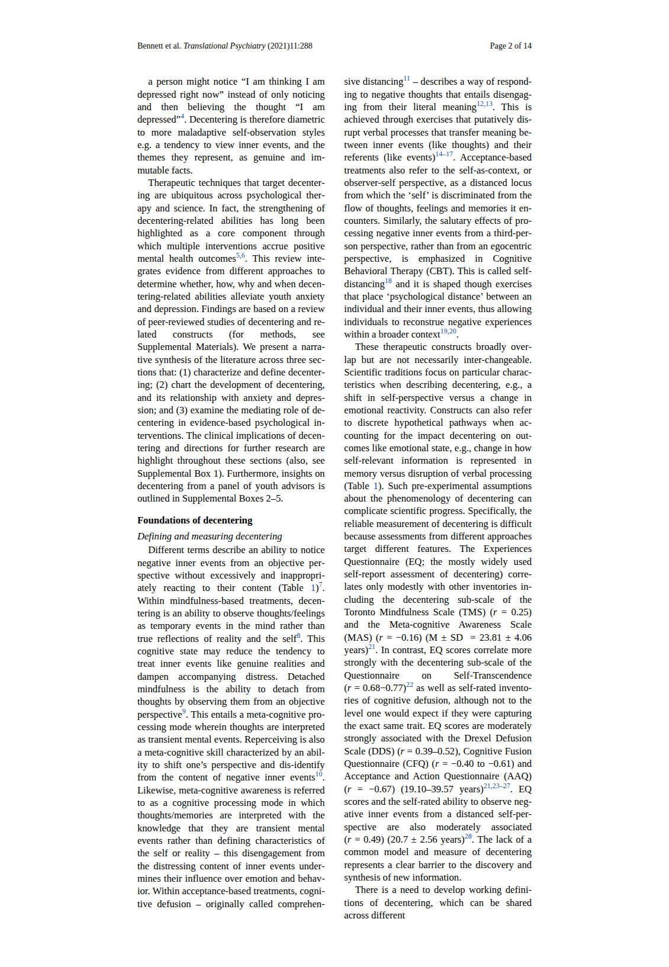Bennett et al. Translational Psychiatry (2021)11:288
Page 2 of 14
a person might notice “I am thinking I am depressed right now” instead of only noticing and then believing the thought “I am depressed”4. Decentering is therefore diametric to more maladaptive self-observation styles e.g. a tendency to view inner events, and the themes they represent, as genuine and immutable facts.
Therapeutic techniques that target decentering are ubiquitous across psychological therapy and science. In fact, the strengthening of decentering-related abilities has long been highlighted as a core component through which multiple interventions accrue positive mental health outcomes5,6. This review integrates evidence from different approaches to determine whether, how, why and when decentering-related abilities alleviate youth anxiety and depression. Findings are based on a review of peer-reviewed studies of decentering and related constructs (for methods, see Supplemental Materials). We present a narrative synthesis of the literature across three sections that: (1) characterize and define decentering; (2) chart the development of decentering, and its relationship with anxiety and depression; and (3) examine the mediating role of decentering in evidence-based psychological interventions. The clinical implications of decentering and directions for further research are highlight throughout these sections (also, see Supplemental Box 1). Furthermore, insights on decentering from a panel of youth advisors is outlined in Supplemental Boxes 2–5.
Foundations of decentering
Defining and measuring decentering
Different terms describe an ability to notice negative inner events from an objective perspective without excessively and inappropriately reacting to their content (Table 1)7. Within mindfulness-based treatments, decentering is an ability to observe thoughts/feelings as temporary events in the mind rather than true reflections of reality and the self8. This cognitive state may reduce the tendency to treat inner events like genuine realities and dampen accompanying distress. Detached mindfulness is the ability to detach from thoughts by observing them from an objective perspective9. This entails a meta-cognitive processing mode wherein thoughts are interpreted as transient mental events. Reperceiving is also a meta-cognitive skill characterized by an ability to shift one’s perspective and dis-identify from the content of negative inner events10. Likewise, meta-cognitive awareness is referred to as a cognitive processing mode in which thoughts/memories are interpreted with the knowledge that they are transient mental events rather than defining characteristics of the self or reality – this disengagement from the distressing content of inner events undermines their influence over emotion and behavior. Within acceptance-based treatments, cognitive defusion – originally called comprehensive distancing11 – describes a way of responding to negative thoughts that entails disengaging from their literal meaning12,13. This is achieved through exercises that putatively disrupt verbal processes that transfer meaning between inner events (like thoughts) and their referents (like events)14–17. Acceptance-based treatments also refer to the self-as-context, or observer-self perspective, as a distanced locus from which the ‘self’ is discriminated from the flow of thoughts, feelings and memories it encounters. Similarly, the salutary effects of processing negative inner events from a third-person perspective, rather than from an egocentric perspective, is emphasized in Cognitive Behavioral Therapy (CBT). This is called self-distancing18 and it is shaped though exercises that place ‘psychological distance’ between an individual and their inner events, thus allowing individuals to reconstrue negative experiences within a broader context19,20.
These therapeutic constructs broadly overlap but are not necessarily inter-changeable. Scientific traditions focus on particular characteristics when describing decentering, e.g., a shift in self-perspective versus a change in emotional reactivity. Constructs can also refer to discrete hypothetical pathways when accounting for the impact decentering on outcomes like emotional state, e.g., change in how self-relevant information is represented in memory versus disruption of verbal processing (Table 1). Such pre-experimental assumptions about the phenomenology of decentering can complicate scientific progress. Specifically, the reliable measurement of decentering is difficult because assessments from different approaches target different features. The Experiences Questionnaire (EQ; the mostly widely used self-report assessment of decentering) correlates only modestly with other inventories including the decentering sub-scale of the Toronto Mindfulness Scale (TMS) (r = 0.25) and the Meta-cognitive Awareness Scale (MAS) (r = −0.16) (M ± SD = 23.81 ± 4.06 years)21. In contrast, EQ scores correlate more strongly with the decentering sub-scale of the Questionnaire on Self-Transcendence (r = 0.68−0.77)22 as well as self-rated inventories of cognitive defusion, although not to the level one would expect if they were capturing the exact same trait. EQ scores are moderately strongly associated with the Drexel Defusion Scale (DDS) (r = 0.39–0.52), Cognitive Fusion Questionnaire (CFQ) (r = −0.40 to −0.61) and Acceptance and Action Questionnaire (AAQ) (r = −0.67) (19.10–39.57 years)21,23–27. EQ scores and the self-rated ability to observe negative inner events from a distanced self-perspective are also moderately associated (r = 0.49) (20.7 ± 2.56 years)28. The lack of a common model and measure of decentering represents a clear barrier to the discovery and synthesis of new information.
There is a need to develop working definitions of decentering, which can be shared across different